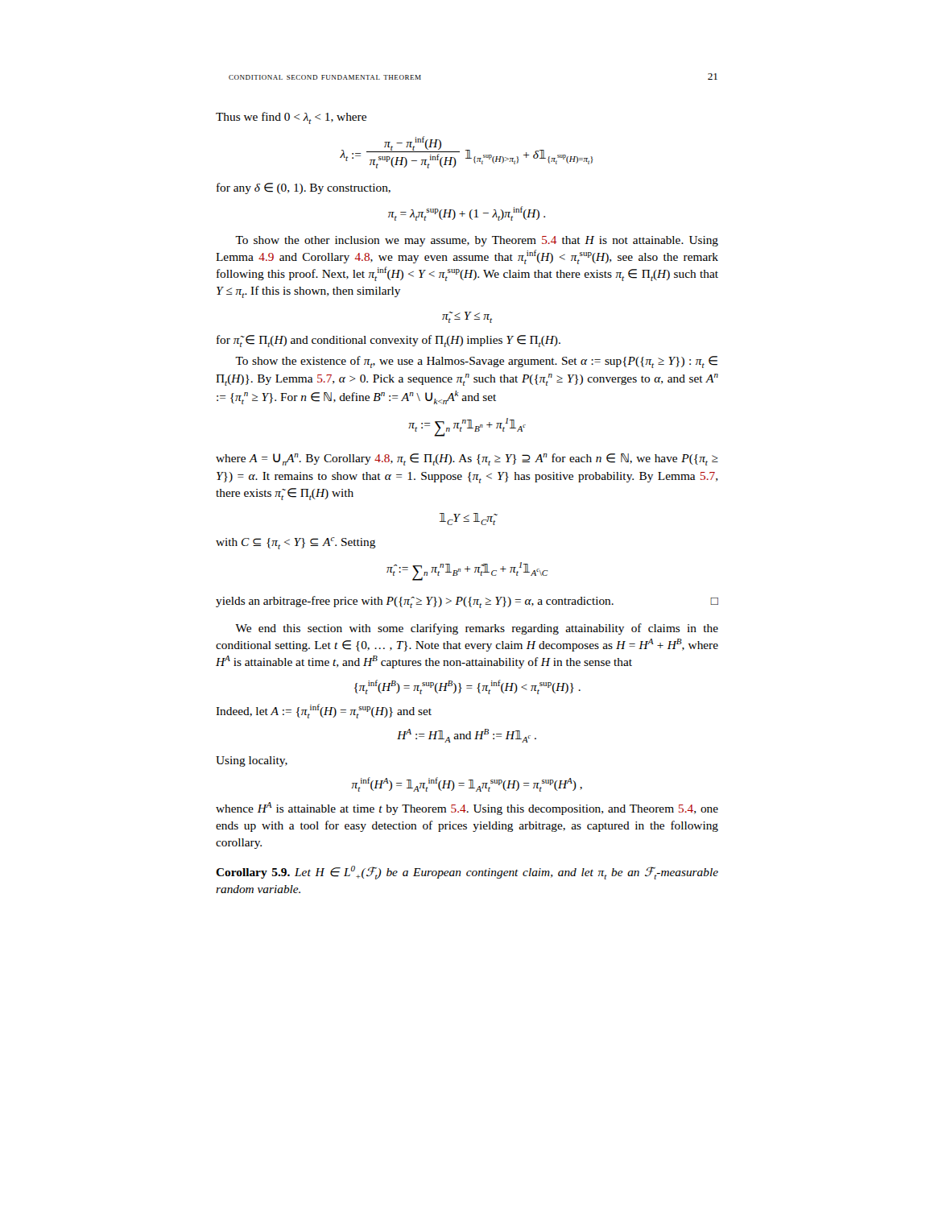conditional second fundamental theorem 21
Thus we find 0 < λt < 1, where
λt := πt − πtinf(H) πtsup(H) − πtinf(H) 𝟙{πtsup(H)>πt} + δ𝟙{πtsup(H)=πt}
for any δ ∈ (0, 1). By construction,
πt = λtπtsup(H) + (1 − λt)πtinf(H) .
To show the other inclusion we may assume, by Theorem 5.4 that H is not attainable. Using Lemma 4.9 and Corollary 4.8, we may even assume that πtinf(H) < πtsup(H), see also the remark following this proof. Next, let πtinf(H) < Y < πtsup(H). We claim that there exists πt ∈ Πt(H) such that Y ≤ πt. If this is shown, then similarly
π̃t ≤ Y ≤ πt
for π̃t ∈ Πt(H) and conditional convexity of Πt(H) implies Y ∈ Πt(H).
To show the existence of πt, we use a Halmos-Savage argument. Set α := sup{P({πt ≥ Y}) : πt ∈ Πt(H)}. By Lemma 5.7, α > 0. Pick a sequence πtn such that P({πtn ≥ Y}) converges to α, and set An := {πtn ≥ Y}. For n ∈ ℕ, define Bn := An \ ∪k<nAk and set
πt := ∑n πtn𝟙Bn + πt1𝟙Ac
where A = ∪nAn. By Corollary 4.8, πt ∈ Πt(H). As {πt ≥ Y} ⊇ An for each n ∈ ℕ, we have P({πt ≥ Y}) = α. It remains to show that α = 1. Suppose {πt < Y} has positive probability. By Lemma 5.7, there exists π̃t ∈ Πt(H) with
𝟙CY ≤ 𝟙Cπ̃t
with C ⊆ {πt < Y} ⊆ Ac. Setting
π̂t := ∑n πtn𝟙Bn + π̃t𝟙C + πt1𝟙Ac\C
yields an arbitrage-free price with P({π̂t ≥ Y}) > P({πt ≥ Y}) = α, a contradiction. □
We end this section with some clarifying remarks regarding attainability of claims in the conditional setting. Let t ∈ {0, … , T}. Note that every claim H decomposes as H = HA + HB, where HA is attainable at time t, and HB captures the non-attainability of H in the sense that
{πtinf(HB) = πtsup(HB)} = {πtinf(H) < πtsup(H)} .
Indeed, let A := {πtinf(H) = πtsup(H)} and set
HA := H𝟙A and HB := H𝟙Ac .
Using locality,
πtinf(HA) = 𝟙Aπtinf(H) = 𝟙Aπtsup(H) = πtsup(HA) ,
whence HA is attainable at time t by Theorem 5.4. Using this decomposition, and Theorem 5.4, one ends up with a tool for easy detection of prices yielding arbitrage, as captured in the following corollary.
Corollary 5.9. Let H ∈ L0+(ℱt) be a European contingent claim, and let πt be an ℱt-measurable random variable.